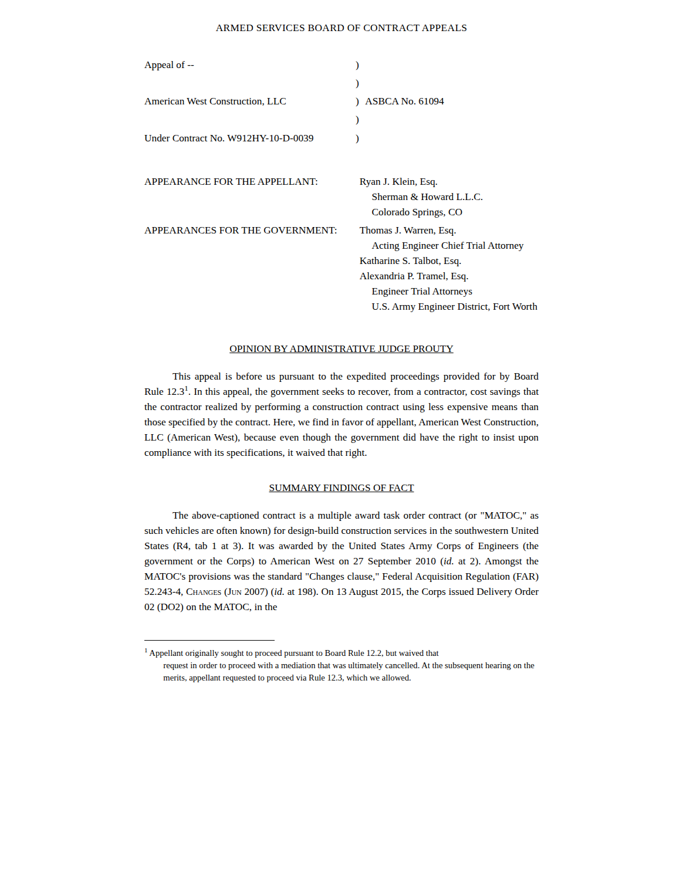ARMED SERVICES BOARD OF CONTRACT APPEALS
| Appeal of -- | ) | |
| | ) | |
| American West Construction, LLC | ) | ASBCA No. 61094 |
| | ) | |
| Under Contract No. W912HY-10-D-0039 | ) | |
| APPEARANCE FOR THE APPELLANT: | Ryan J. Klein, Esq. Sherman & Howard L.L.C. Colorado Springs, CO |
| APPEARANCES FOR THE GOVERNMENT: | Thomas J. Warren, Esq. Acting Engineer Chief Trial Attorney Katharine S. Talbot, Esq. Alexandria P. Tramel, Esq. Engineer Trial Attorneys U.S. Army Engineer District, Fort Worth |
OPINION BY ADMINISTRATIVE JUDGE PROUTY
This appeal is before us pursuant to the expedited proceedings provided for by Board Rule 12.31. In this appeal, the government seeks to recover, from a contractor, cost savings that the contractor realized by performing a construction contract using less expensive means than those specified by the contract. Here, we find in favor of appellant, American West Construction, LLC (American West), because even though the government did have the right to insist upon compliance with its specifications, it waived that right.
SUMMARY FINDINGS OF FACT
The above-captioned contract is a multiple award task order contract (or "MATOC," as such vehicles are often known) for design-build construction services in the southwestern United States (R4, tab 1 at 3). It was awarded by the United States Army Corps of Engineers (the government or the Corps) to American West on 27 September 2010 (id. at 2). Amongst the MATOC's provisions was the standard "Changes clause," Federal Acquisition Regulation (FAR) 52.243-4, Changes (Jun 2007) (id. at 198). On 13 August 2015, the Corps issued Delivery Order 02 (DO2) on the MATOC, in the
1 Appellant originally sought to proceed pursuant to Board Rule 12.2, but waived that request in order to proceed with a mediation that was ultimately cancelled. At the subsequent hearing on the merits, appellant requested to proceed via Rule 12.3, which we allowed.